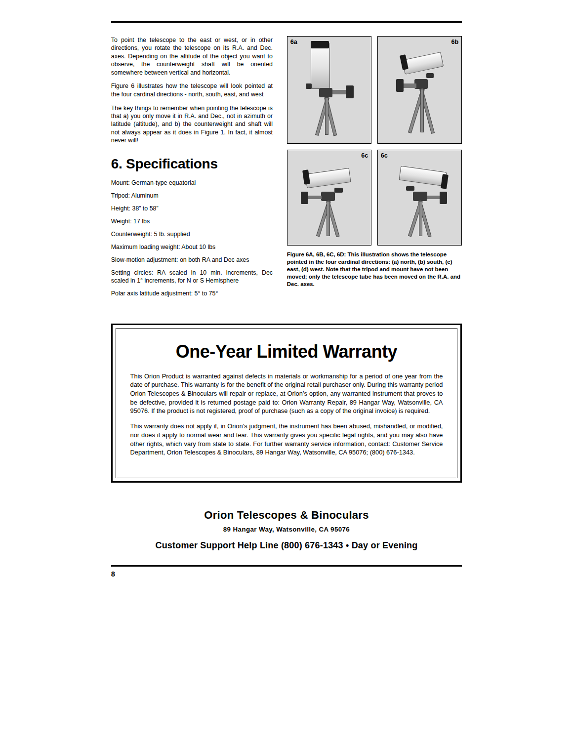To point the telescope to the east or west, or in other directions, you rotate the telescope on its R.A. and Dec. axes. Depending on the altitude of the object you want to observe, the counterweight shaft will be oriented somewhere between vertical and horizontal.
Figure 6 illustrates how the telescope will look pointed at the four cardinal directions - north, south, east, and west
The key things to remember when pointing the telescope is that a) you only move it in R.A. and Dec., not in azimuth or latitude (altitude), and b) the counterweight and shaft will not always appear as it does in Figure 1. In fact, it almost never will!
6. Specifications
Mount: German-type equatorial
Tripod: Aluminum
Height: 38” to 58”
Weight: 17 lbs
Counterweight: 5 lb. supplied
Maximum loading weight: About 10 lbs
Slow-motion adjustment: on both RA and Dec axes
Setting circles: RA scaled in 10 min. increments, Dec scaled in 1° increments, for N or S Hemisphere
Polar axis latitude adjustment: 5° to 75°
6a
6b
6c
6c
Figure 6A, 6B, 6C, 6D: This illustration shows the telescope pointed in the four cardinal directions: (a) north, (b) south, (c) east, (d) west. Note that the tripod and mount have not been moved; only the telescope tube has been moved on the R.A. and Dec. axes.
One-Year Limited Warranty
This Orion Product is warranted against defects in materials or workmanship for a period of one year from the date of purchase. This warranty is for the benefit of the original retail purchaser only. During this warranty period Orion Telescopes & Binoculars will repair or replace, at Orion’s option, any warranted instrument that proves to be defective, provided it is returned postage paid to: Orion Warranty Repair, 89 Hangar Way, Watsonville, CA 95076. If the product is not registered, proof of purchase (such as a copy of the original invoice) is required.
This warranty does not apply if, in Orion’s judgment, the instrument has been abused, mishandled, or modified, nor does it apply to normal wear and tear. This warranty gives you specific legal rights, and you may also have other rights, which vary from state to state. For further warranty service information, contact: Customer Service Department, Orion Telescopes & Binoculars, 89 Hangar Way, Watsonville, CA 95076; (800) 676-1343.
Orion Telescopes & Binoculars
89 Hangar Way, Watsonville, CA 95076
Customer Support Help Line (800) 676-1343 • Day or Evening
8